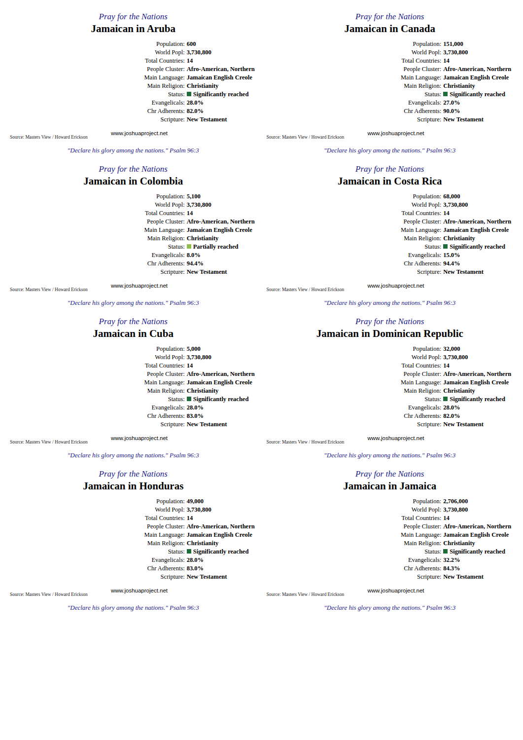Pray for the Nations
Jamaican in Aruba
Source: Masters View / Howard Erickson
| Population: | 600 |
| World Popl: | 3,730,800 |
| Total Countries: | 14 |
| People Cluster: | Afro-American, Northern |
| Main Language: | Jamaican English Creole |
| Main Religion: | Christianity |
| Status: | Significantly reached |
| Evangelicals: | 28.0% |
| Chr Adherents: | 82.0% |
| Scripture: | New Testament |
www.joshuaproject.net
"Declare his glory among the nations." Psalm 96:3
Pray for the Nations
Jamaican in Canada
Source: Masters View / Howard Erickson
| Population: | 151,000 |
| World Popl: | 3,730,800 |
| Total Countries: | 14 |
| People Cluster: | Afro-American, Northern |
| Main Language: | Jamaican English Creole |
| Main Religion: | Christianity |
| Status: | Significantly reached |
| Evangelicals: | 27.0% |
| Chr Adherents: | 90.0% |
| Scripture: | New Testament |
www.joshuaproject.net
"Declare his glory among the nations." Psalm 96:3
Pray for the Nations
Jamaican in Colombia
Source: Masters View / Howard Erickson
| Population: | 5,100 |
| World Popl: | 3,730,800 |
| Total Countries: | 14 |
| People Cluster: | Afro-American, Northern |
| Main Language: | Jamaican English Creole |
| Main Religion: | Christianity |
| Status: | Partially reached |
| Evangelicals: | 8.0% |
| Chr Adherents: | 94.4% |
| Scripture: | New Testament |
www.joshuaproject.net
"Declare his glory among the nations." Psalm 96:3
Pray for the Nations
Jamaican in Costa Rica
Source: Masters View / Howard Erickson
| Population: | 68,000 |
| World Popl: | 3,730,800 |
| Total Countries: | 14 |
| People Cluster: | Afro-American, Northern |
| Main Language: | Jamaican English Creole |
| Main Religion: | Christianity |
| Status: | Significantly reached |
| Evangelicals: | 15.0% |
| Chr Adherents: | 94.4% |
| Scripture: | New Testament |
www.joshuaproject.net
"Declare his glory among the nations." Psalm 96:3
Pray for the Nations
Jamaican in Cuba
Source: Masters View / Howard Erickson
| Population: | 5,000 |
| World Popl: | 3,730,800 |
| Total Countries: | 14 |
| People Cluster: | Afro-American, Northern |
| Main Language: | Jamaican English Creole |
| Main Religion: | Christianity |
| Status: | Significantly reached |
| Evangelicals: | 28.0% |
| Chr Adherents: | 83.0% |
| Scripture: | New Testament |
www.joshuaproject.net
"Declare his glory among the nations." Psalm 96:3
Pray for the Nations
Jamaican in Dominican Republic
Source: Masters View / Howard Erickson
| Population: | 32,000 |
| World Popl: | 3,730,800 |
| Total Countries: | 14 |
| People Cluster: | Afro-American, Northern |
| Main Language: | Jamaican English Creole |
| Main Religion: | Christianity |
| Status: | Significantly reached |
| Evangelicals: | 28.0% |
| Chr Adherents: | 82.0% |
| Scripture: | New Testament |
www.joshuaproject.net
"Declare his glory among the nations." Psalm 96:3
Pray for the Nations
Jamaican in Honduras
Source: Masters View / Howard Erickson
| Population: | 49,000 |
| World Popl: | 3,730,800 |
| Total Countries: | 14 |
| People Cluster: | Afro-American, Northern |
| Main Language: | Jamaican English Creole |
| Main Religion: | Christianity |
| Status: | Significantly reached |
| Evangelicals: | 28.0% |
| Chr Adherents: | 83.0% |
| Scripture: | New Testament |
www.joshuaproject.net
"Declare his glory among the nations." Psalm 96:3
Pray for the Nations
Jamaican in Jamaica
Source: Masters View / Howard Erickson
| Population: | 2,706,000 |
| World Popl: | 3,730,800 |
| Total Countries: | 14 |
| People Cluster: | Afro-American, Northern |
| Main Language: | Jamaican English Creole |
| Main Religion: | Christianity |
| Status: | Significantly reached |
| Evangelicals: | 32.2% |
| Chr Adherents: | 84.3% |
| Scripture: | New Testament |
www.joshuaproject.net
"Declare his glory among the nations." Psalm 96:3